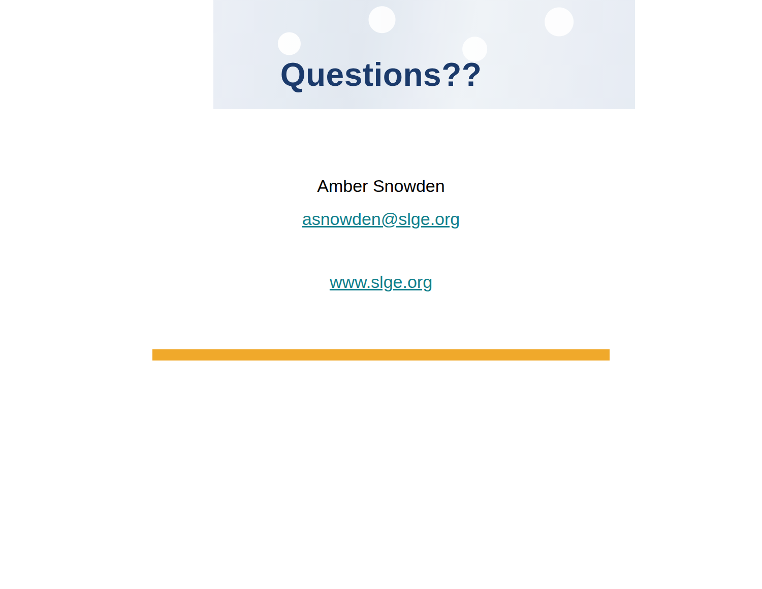Questions??
Amber Snowden
asnowden@slge.org
www.slge.org